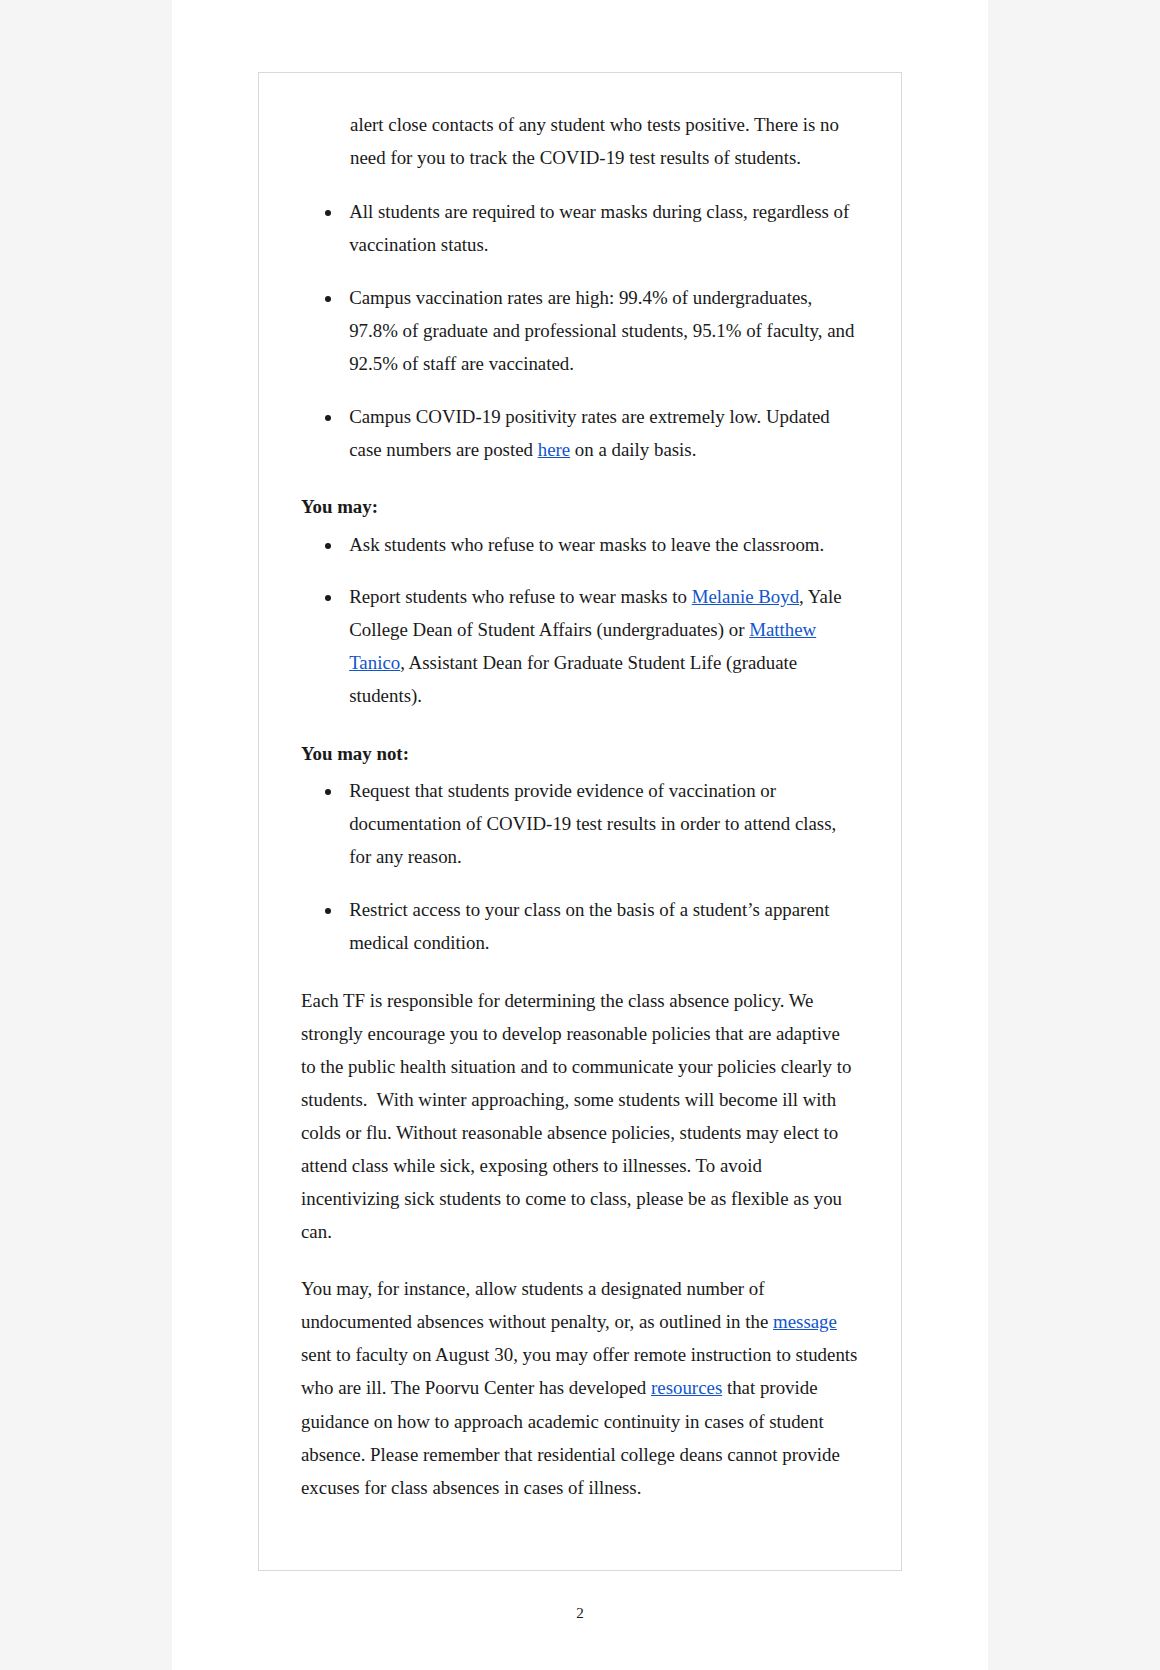alert close contacts of any student who tests positive. There is no need for you to track the COVID-19 test results of students.
All students are required to wear masks during class, regardless of vaccination status.
Campus vaccination rates are high: 99.4% of undergraduates, 97.8% of graduate and professional students, 95.1% of faculty, and 92.5% of staff are vaccinated.
Campus COVID-19 positivity rates are extremely low. Updated case numbers are posted here on a daily basis.
You may:
Ask students who refuse to wear masks to leave the classroom.
Report students who refuse to wear masks to Melanie Boyd, Yale College Dean of Student Affairs (undergraduates) or Matthew Tanico, Assistant Dean for Graduate Student Life (graduate students).
You may not:
Request that students provide evidence of vaccination or documentation of COVID-19 test results in order to attend class, for any reason.
Restrict access to your class on the basis of a student’s apparent medical condition.
Each TF is responsible for determining the class absence policy. We strongly encourage you to develop reasonable policies that are adaptive to the public health situation and to communicate your policies clearly to students. With winter approaching, some students will become ill with colds or flu. Without reasonable absence policies, students may elect to attend class while sick, exposing others to illnesses. To avoid incentivizing sick students to come to class, please be as flexible as you can.
You may, for instance, allow students a designated number of undocumented absences without penalty, or, as outlined in the message sent to faculty on August 30, you may offer remote instruction to students who are ill. The Poorvu Center has developed resources that provide guidance on how to approach academic continuity in cases of student absence. Please remember that residential college deans cannot provide excuses for class absences in cases of illness.
2